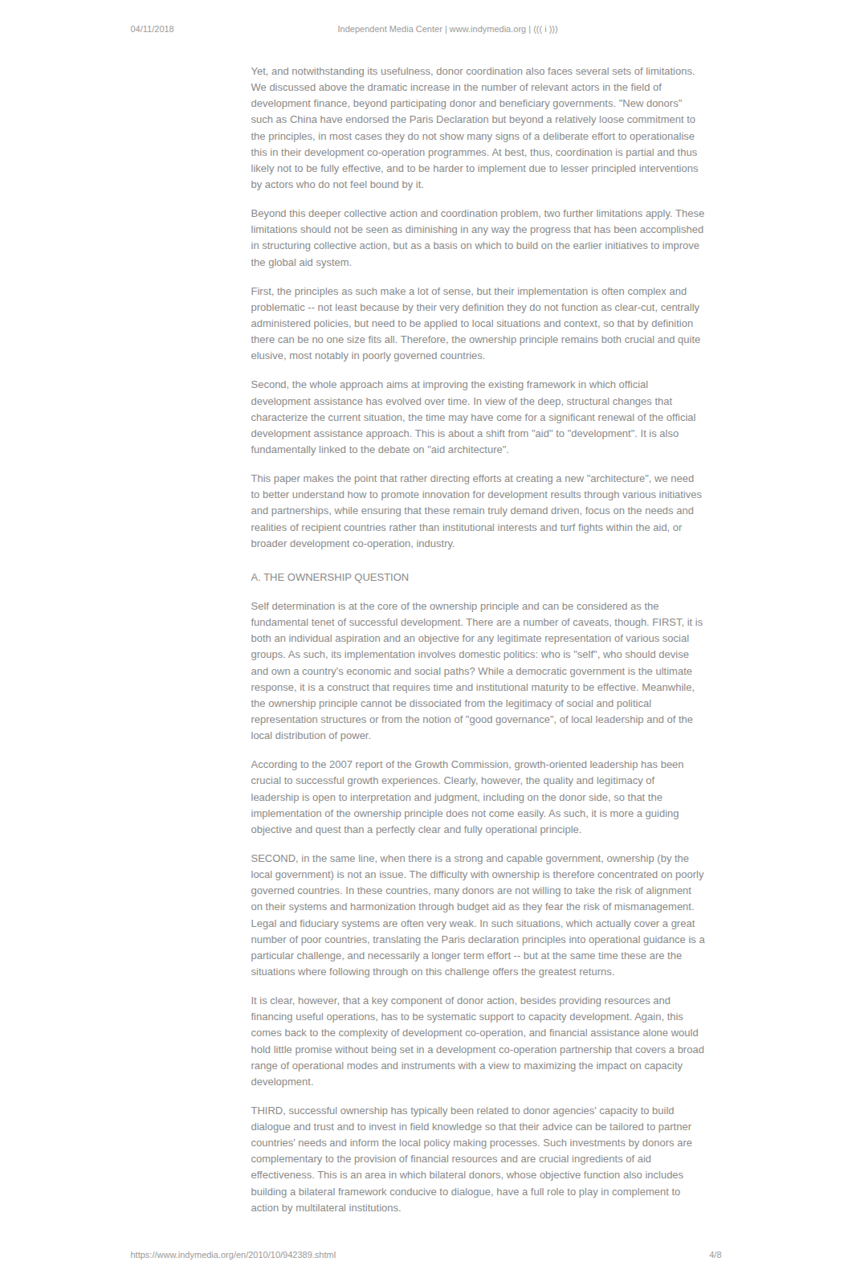04/11/2018 Independent Media Center | www.indymedia.org | ((( i )))
Yet, and notwithstanding its usefulness, donor coordination also faces several sets of limitations. We discussed above the dramatic increase in the number of relevant actors in the field of development finance, beyond participating donor and beneficiary governments. "New donors" such as China have endorsed the Paris Declaration but beyond a relatively loose commitment to the principles, in most cases they do not show many signs of a deliberate effort to operationalise this in their development co-operation programmes. At best, thus, coordination is partial and thus likely not to be fully effective, and to be harder to implement due to lesser principled interventions by actors who do not feel bound by it.
Beyond this deeper collective action and coordination problem, two further limitations apply. These limitations should not be seen as diminishing in any way the progress that has been accomplished in structuring collective action, but as a basis on which to build on the earlier initiatives to improve the global aid system.
First, the principles as such make a lot of sense, but their implementation is often complex and problematic -- not least because by their very definition they do not function as clear-cut, centrally administered policies, but need to be applied to local situations and context, so that by definition there can be no one size fits all. Therefore, the ownership principle remains both crucial and quite elusive, most notably in poorly governed countries.
Second, the whole approach aims at improving the existing framework in which official development assistance has evolved over time. In view of the deep, structural changes that characterize the current situation, the time may have come for a significant renewal of the official development assistance approach. This is about a shift from "aid" to "development". It is also fundamentally linked to the debate on "aid architecture".
This paper makes the point that rather directing efforts at creating a new "architecture", we need to better understand how to promote innovation for development results through various initiatives and partnerships, while ensuring that these remain truly demand driven, focus on the needs and realities of recipient countries rather than institutional interests and turf fights within the aid, or broader development co-operation, industry.
A. THE OWNERSHIP QUESTION
Self determination is at the core of the ownership principle and can be considered as the fundamental tenet of successful development. There are a number of caveats, though. FIRST, it is both an individual aspiration and an objective for any legitimate representation of various social groups. As such, its implementation involves domestic politics: who is "self", who should devise and own a country's economic and social paths? While a democratic government is the ultimate response, it is a construct that requires time and institutional maturity to be effective. Meanwhile, the ownership principle cannot be dissociated from the legitimacy of social and political representation structures or from the notion of "good governance", of local leadership and of the local distribution of power.
According to the 2007 report of the Growth Commission, growth-oriented leadership has been crucial to successful growth experiences. Clearly, however, the quality and legitimacy of leadership is open to interpretation and judgment, including on the donor side, so that the implementation of the ownership principle does not come easily. As such, it is more a guiding objective and quest than a perfectly clear and fully operational principle.
SECOND, in the same line, when there is a strong and capable government, ownership (by the local government) is not an issue. The difficulty with ownership is therefore concentrated on poorly governed countries. In these countries, many donors are not willing to take the risk of alignment on their systems and harmonization through budget aid as they fear the risk of mismanagement. Legal and fiduciary systems are often very weak. In such situations, which actually cover a great number of poor countries, translating the Paris declaration principles into operational guidance is a particular challenge, and necessarily a longer term effort -- but at the same time these are the situations where following through on this challenge offers the greatest returns.
It is clear, however, that a key component of donor action, besides providing resources and financing useful operations, has to be systematic support to capacity development. Again, this comes back to the complexity of development co-operation, and financial assistance alone would hold little promise without being set in a development co-operation partnership that covers a broad range of operational modes and instruments with a view to maximizing the impact on capacity development.
THIRD, successful ownership has typically been related to donor agencies' capacity to build dialogue and trust and to invest in field knowledge so that their advice can be tailored to partner countries' needs and inform the local policy making processes. Such investments by donors are complementary to the provision of financial resources and are crucial ingredients of aid effectiveness. This is an area in which bilateral donors, whose objective function also includes building a bilateral framework conducive to dialogue, have a full role to play in complement to action by multilateral institutions.
https://www.indymedia.org/en/2010/10/942389.shtml 4/8